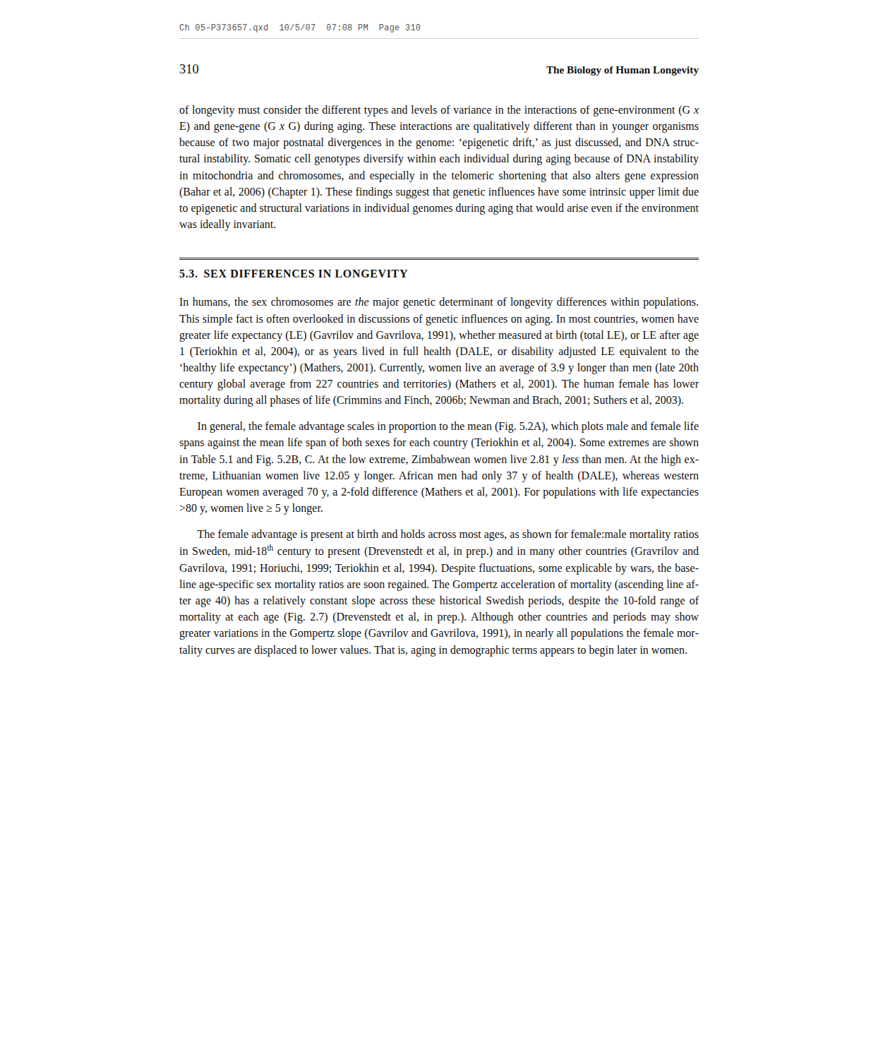Ch 05–P373657.qxd 10/5/07 07:08 PM Page 310
310 The Biology of Human Longevity
of longevity must consider the different types and levels of variance in the interactions of gene-environment (G x E) and gene-gene (G x G) during aging. These interactions are qualitatively different than in younger organisms because of two major postnatal divergences in the genome: ‘epigenetic drift,’ as just discussed, and DNA structural instability. Somatic cell genotypes diversify within each individual during aging because of DNA instability in mitochondria and chromosomes, and especially in the telomeric shortening that also alters gene expression (Bahar et al, 2006) (Chapter 1). These findings suggest that genetic influences have some intrinsic upper limit due to epigenetic and structural variations in individual genomes during aging that would arise even if the environment was ideally invariant.
5.3. SEX DIFFERENCES IN LONGEVITY
In humans, the sex chromosomes are the major genetic determinant of longevity differences within populations. This simple fact is often overlooked in discussions of genetic influences on aging. In most countries, women have greater life expectancy (LE) (Gavrilov and Gavrilova, 1991), whether measured at birth (total LE), or LE after age 1 (Teriokhin et al, 2004), or as years lived in full health (DALE, or disability adjusted LE equivalent to the ‘healthy life expectancy’) (Mathers, 2001). Currently, women live an average of 3.9 y longer than men (late 20th century global average from 227 countries and territories) (Mathers et al, 2001). The human female has lower mortality during all phases of life (Crimmins and Finch, 2006b; Newman and Brach, 2001; Suthers et al, 2003).
In general, the female advantage scales in proportion to the mean (Fig. 5.2A), which plots male and female life spans against the mean life span of both sexes for each country (Teriokhin et al, 2004). Some extremes are shown in Table 5.1 and Fig. 5.2B, C. At the low extreme, Zimbabwean women live 2.81 y less than men. At the high extreme, Lithuanian women live 12.05 y longer. African men had only 37 y of health (DALE), whereas western European women averaged 70 y, a 2-fold difference (Mathers et al, 2001). For populations with life expectancies >80 y, women live ≥ 5 y longer.
The female advantage is present at birth and holds across most ages, as shown for female:male mortality ratios in Sweden, mid-18th century to present (Drevenstedt et al, in prep.) and in many other countries (Gravrilov and Gavrilova, 1991; Horiuchi, 1999; Teriokhin et al, 1994). Despite fluctuations, some explicable by wars, the baseline age-specific sex mortality ratios are soon regained. The Gompertz acceleration of mortality (ascending line after age 40) has a relatively constant slope across these historical Swedish periods, despite the 10-fold range of mortality at each age (Fig. 2.7) (Drevenstedt et al, in prep.). Although other countries and periods may show greater variations in the Gompertz slope (Gavrilov and Gavrilova, 1991), in nearly all populations the female mortality curves are displaced to lower values. That is, aging in demographic terms appears to begin later in women.